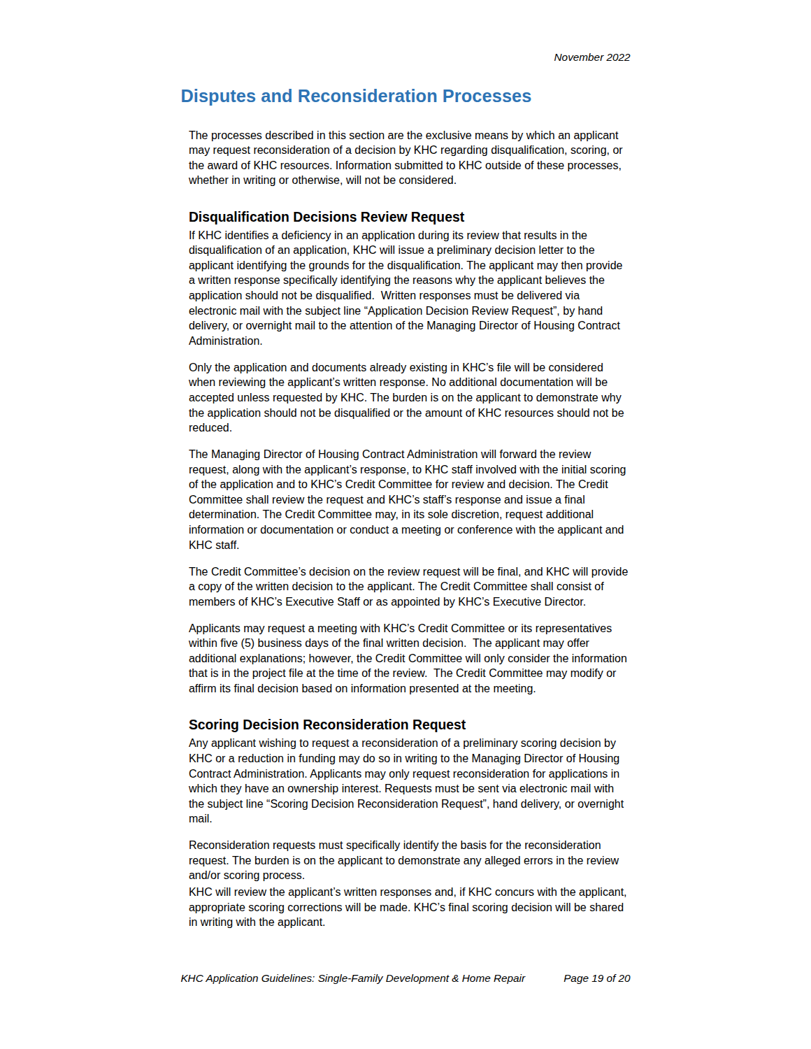November 2022
Disputes and Reconsideration Processes
The processes described in this section are the exclusive means by which an applicant may request reconsideration of a decision by KHC regarding disqualification, scoring, or the award of KHC resources. Information submitted to KHC outside of these processes, whether in writing or otherwise, will not be considered.
Disqualification Decisions Review Request
If KHC identifies a deficiency in an application during its review that results in the disqualification of an application, KHC will issue a preliminary decision letter to the applicant identifying the grounds for the disqualification. The applicant may then provide a written response specifically identifying the reasons why the applicant believes the application should not be disqualified. Written responses must be delivered via electronic mail with the subject line “Application Decision Review Request”, by hand delivery, or overnight mail to the attention of the Managing Director of Housing Contract Administration.
Only the application and documents already existing in KHC’s file will be considered when reviewing the applicant’s written response. No additional documentation will be accepted unless requested by KHC. The burden is on the applicant to demonstrate why the application should not be disqualified or the amount of KHC resources should not be reduced.
The Managing Director of Housing Contract Administration will forward the review request, along with the applicant’s response, to KHC staff involved with the initial scoring of the application and to KHC’s Credit Committee for review and decision. The Credit Committee shall review the request and KHC’s staff’s response and issue a final determination. The Credit Committee may, in its sole discretion, request additional information or documentation or conduct a meeting or conference with the applicant and KHC staff.
The Credit Committee’s decision on the review request will be final, and KHC will provide a copy of the written decision to the applicant. The Credit Committee shall consist of members of KHC’s Executive Staff or as appointed by KHC’s Executive Director.
Applicants may request a meeting with KHC’s Credit Committee or its representatives within five (5) business days of the final written decision. The applicant may offer additional explanations; however, the Credit Committee will only consider the information that is in the project file at the time of the review. The Credit Committee may modify or affirm its final decision based on information presented at the meeting.
Scoring Decision Reconsideration Request
Any applicant wishing to request a reconsideration of a preliminary scoring decision by KHC or a reduction in funding may do so in writing to the Managing Director of Housing Contract Administration. Applicants may only request reconsideration for applications in which they have an ownership interest. Requests must be sent via electronic mail with the subject line “Scoring Decision Reconsideration Request”, hand delivery, or overnight mail.
Reconsideration requests must specifically identify the basis for the reconsideration request. The burden is on the applicant to demonstrate any alleged errors in the review and/or scoring process.
KHC will review the applicant’s written responses and, if KHC concurs with the applicant, appropriate scoring corrections will be made. KHC’s final scoring decision will be shared in writing with the applicant.
KHC Application Guidelines: Single-Family Development & Home Repair Page 19 of 20